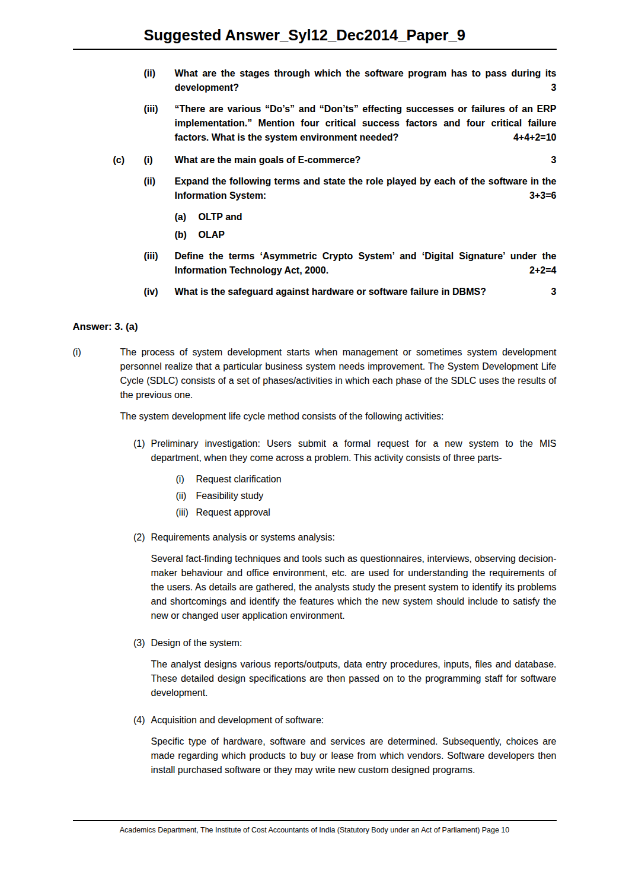Suggested Answer_Syl12_Dec2014_Paper_9
(ii)
What are the stages through which the software program has to pass during its development? 3
(iii)
“There are various “Do’s” and “Don’ts” effecting successes or failures of an ERP implementation.” Mention four critical success factors and four critical failure factors. What is the system environment needed? 4+4+2=10
(c)
(i)
What are the main goals of E-commerce? 3
(ii)
Expand the following terms and state the role played by each of the software in the Information System: 3+3=6
(a)
OLTP and
(b)
OLAP
(iii)
Define the terms ‘Asymmetric Crypto System’ and ‘Digital Signature’ under the Information Technology Act, 2000. 2+2=4
(iv)
What is the safeguard against hardware or software failure in DBMS? 3
Answer: 3. (a)
(i)
The process of system development starts when management or sometimes system development personnel realize that a particular business system needs improvement. The System Development Life Cycle (SDLC) consists of a set of phases/activities in which each phase of the SDLC uses the results of the previous one.
The system development life cycle method consists of the following activities:
(1)
Preliminary investigation: Users submit a formal request for a new system to the MIS department, when they come across a problem. This activity consists of three parts-
(i)
Request clarification
(ii)
Feasibility study
(iii)
Request approval
(2)
Requirements analysis or systems analysis:
Several fact-finding techniques and tools such as questionnaires, interviews, observing decision-maker behaviour and office environment, etc. are used for understanding the requirements of the users. As details are gathered, the analysts study the present system to identify its problems and shortcomings and identify the features which the new system should include to satisfy the new or changed user application environment.
(3)
Design of the system:
The analyst designs various reports/outputs, data entry procedures, inputs, files and database. These detailed design specifications are then passed on to the programming staff for software development.
(4)
Acquisition and development of software:
Specific type of hardware, software and services are determined. Subsequently, choices are made regarding which products to buy or lease from which vendors. Software developers then install purchased software or they may write new custom designed programs.
Academics Department, The Institute of Cost Accountants of India (Statutory Body under an Act of Parliament) Page 10